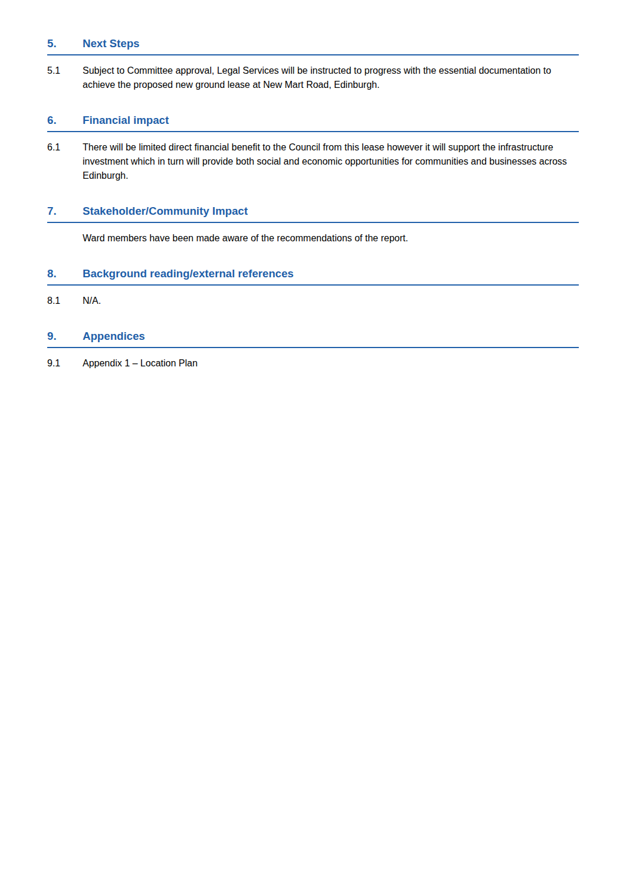5. Next Steps
5.1 Subject to Committee approval, Legal Services will be instructed to progress with the essential documentation to achieve the proposed new ground lease at New Mart Road, Edinburgh.
6. Financial impact
6.1 There will be limited direct financial benefit to the Council from this lease however it will support the infrastructure investment which in turn will provide both social and economic opportunities for communities and businesses across Edinburgh.
7. Stakeholder/Community Impact
Ward members have been made aware of the recommendations of the report.
8. Background reading/external references
8.1 N/A.
9. Appendices
9.1 Appendix 1 – Location Plan